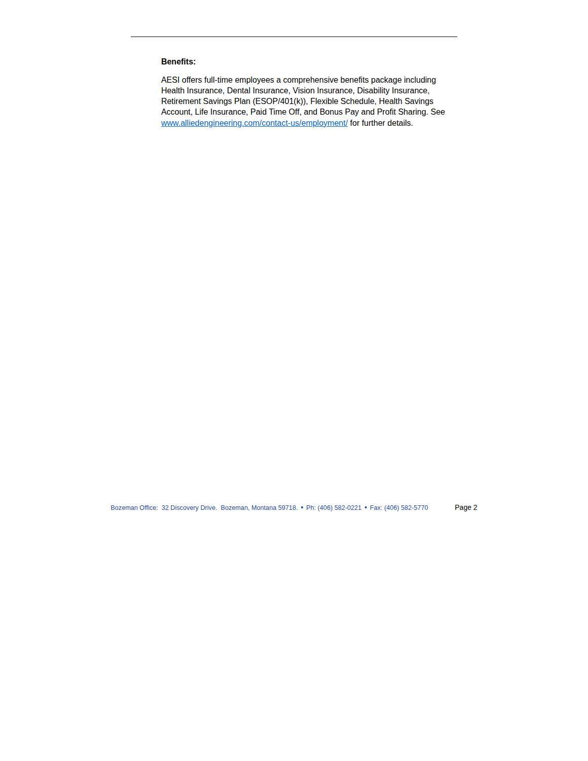Benefits:
AESI offers full-time employees a comprehensive benefits package including Health Insurance, Dental Insurance, Vision Insurance, Disability Insurance, Retirement Savings Plan (ESOP/401(k)), Flexible Schedule, Health Savings Account, Life Insurance, Paid Time Off, and Bonus Pay and Profit Sharing. See www.alliedengineering.com/contact-us/employment/ for further details.
Bozeman Office: 32 Discovery Drive. Bozeman, Montana 59718.•Ph: (406) 582-0221•Fax: (406) 582-5770 Page 2